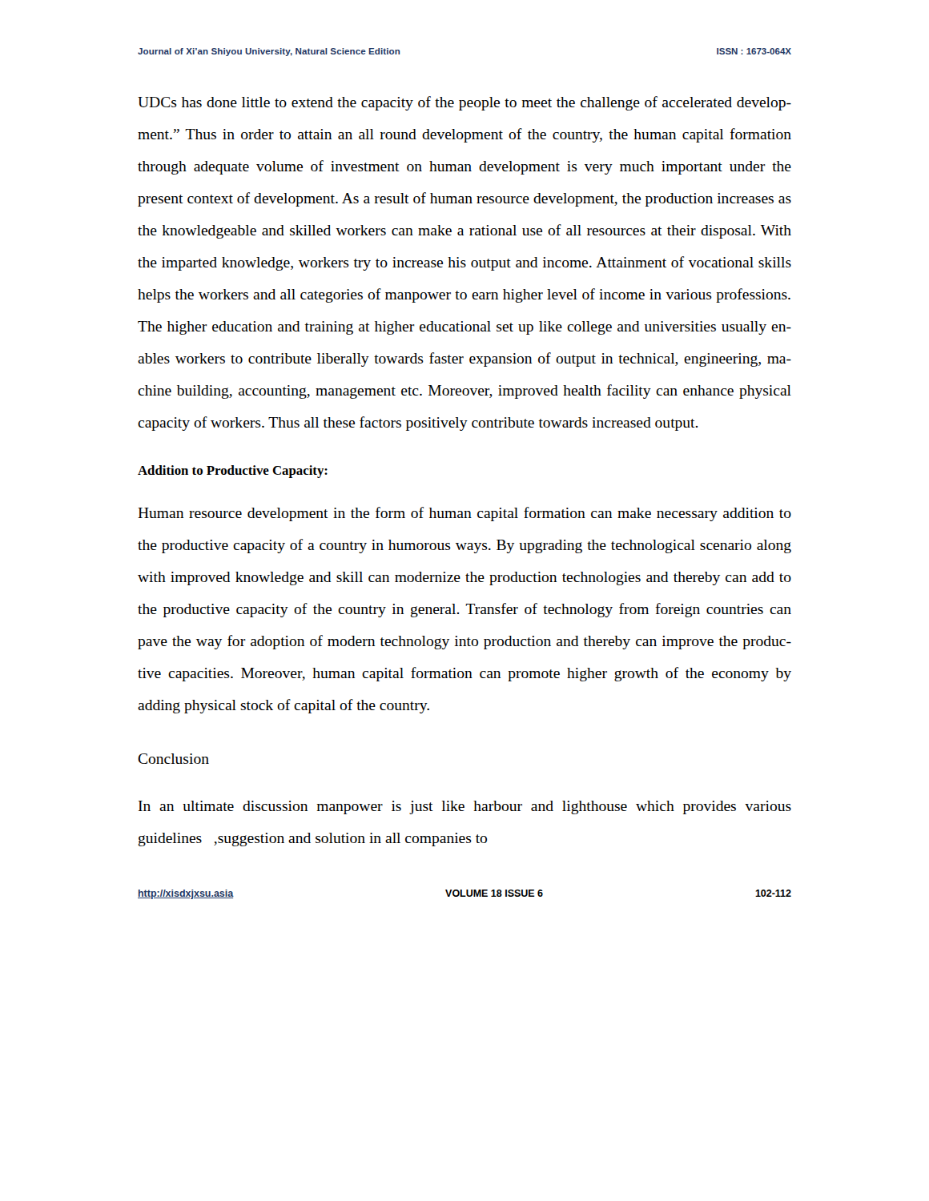Journal of Xi’an Shiyou University, Natural Science Edition ISSN : 1673-064X
UDCs has done little to extend the capacity of the people to meet the challenge of accelerated development.” Thus in order to attain an all round development of the country, the human capital formation through adequate volume of investment on human development is very much important under the present context of development. As a result of human resource development, the production increases as the knowledgeable and skilled workers can make a rational use of all resources at their disposal. With the imparted knowledge, workers try to increase his output and income. Attainment of vocational skills helps the workers and all categories of manpower to earn higher level of income in various professions. The higher education and training at higher educational set up like college and universities usually enables workers to contribute liberally towards faster expansion of output in technical, engineering, machine building, accounting, management etc. Moreover, improved health facility can enhance physical capacity of workers. Thus all these factors positively contribute towards increased output.
Addition to Productive Capacity:
Human resource development in the form of human capital formation can make necessary addition to the productive capacity of a country in humorous ways. By upgrading the technological scenario along with improved knowledge and skill can modernize the production technologies and thereby can add to the productive capacity of the country in general. Transfer of technology from foreign countries can pave the way for adoption of modern technology into production and thereby can improve the productive capacities. Moreover, human capital formation can promote higher growth of the economy by adding physical stock of capital of the country.
Conclusion
In an ultimate discussion manpower is just like harbour and lighthouse which provides various guidelines ,suggestion and solution in all companies to
http://xisdxjxsu.asia VOLUME 18 ISSUE 6 102-112